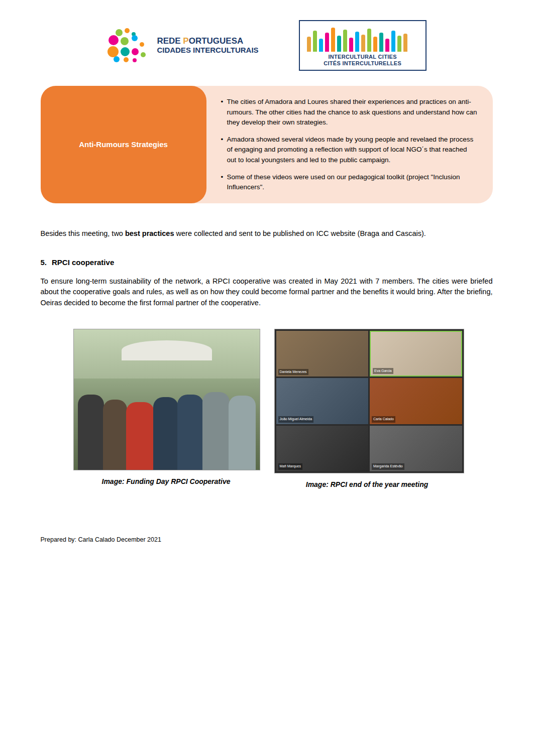REDE PORTUGUESA
CIDADES INTERCULTURAIS
INTERCULTURAL CITIES
CITÉS INTERCULTURELLES
Anti-Rumours Strategies
The cities of Amadora and Loures shared their experiences and practices on anti-rumours. The other cities had the chance to ask questions and understand how can they develop their own strategies.
Amadora showed several videos made by young people and revelaed the process of engaging and promoting a reflection with support of local NGO´s that reached out to local youngsters and led to the public campaign.
Some of these videos were used on our pedagogical toolkit (project "Inclusion Influencers".
Besides this meeting, two best practices were collected and sent to be published on ICC website (Braga and Cascais).
5. RPCI cooperative
To ensure long-term sustainability of the network, a RPCI cooperative was created in May 2021 with 7 members. The cities were briefed about the cooperative goals and rules, as well as on how they could become formal partner and the benefits it would bring. After the briefing, Oeiras decided to become the first formal partner of the cooperative.
Image: Funding Day RPCI Cooperative
Daniela Menezes
Eva Garcia
João Miguel Almeida
Carla Calado
Mafi Marques
Margarida Estêvão
Image: RPCI end of the year meeting
Prepared by: Carla Calado December 2021